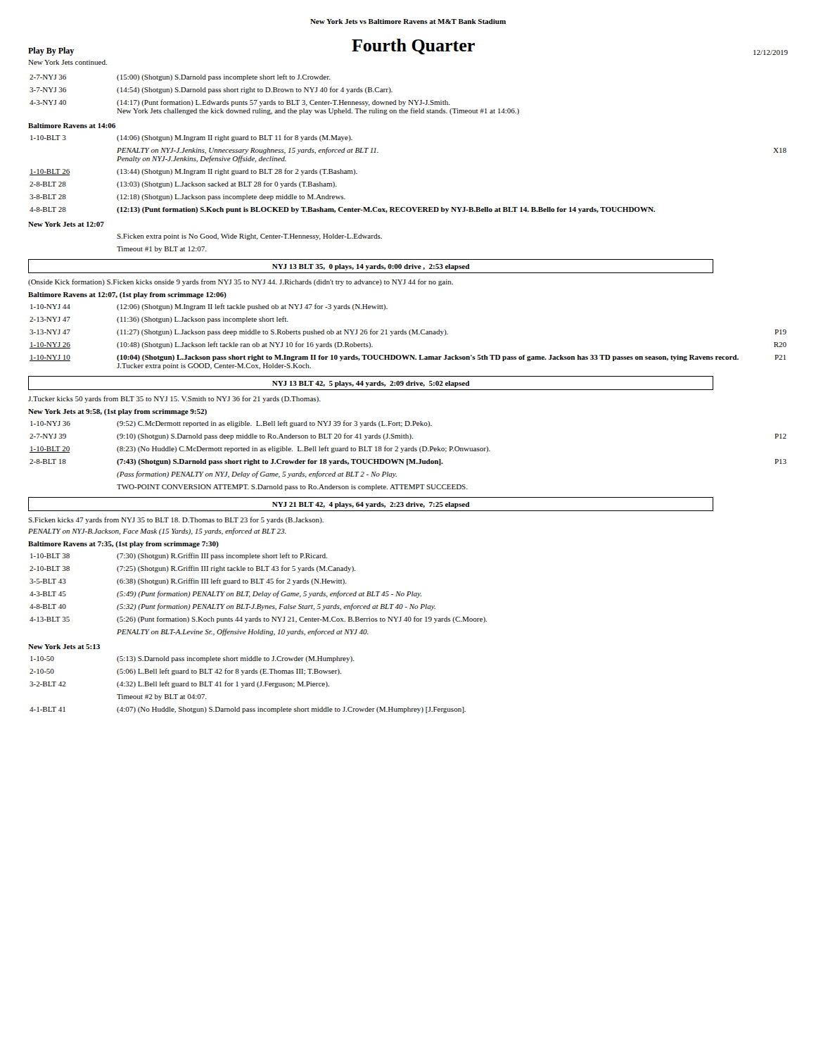New York Jets vs Baltimore Ravens at M&T Bank Stadium
Play By Play
Fourth Quarter
12/12/2019
New York Jets continued.
| 2-7-NYJ 36 | (15:00) (Shotgun) S.Darnold pass incomplete short left to J.Crowder. | |
| 3-7-NYJ 36 | (14:54) (Shotgun) S.Darnold pass short right to D.Brown to NYJ 40 for 4 yards (B.Carr). | |
| 4-3-NYJ 40 | (14:17) (Punt formation) L.Edwards punts 57 yards to BLT 3, Center-T.Hennessy, downed by NYJ-J.Smith. New York Jets challenged the kick downed ruling, and the play was Upheld. The ruling on the field stands. (Timeout #1 at 14:06.) | |
Baltimore Ravens at 14:06
| 1-10-BLT 3 | (14:06) (Shotgun) M.Ingram II right guard to BLT 11 for 8 yards (M.Maye). | |
| | PENALTY on NYJ-J.Jenkins, Unnecessary Roughness, 15 yards, enforced at BLT 11. Penalty on NYJ-J.Jenkins, Defensive Offside, declined. | X18 |
| 1-10-BLT 26 | (13:44) (Shotgun) M.Ingram II right guard to BLT 28 for 2 yards (T.Basham). | |
| 2-8-BLT 28 | (13:03) (Shotgun) L.Jackson sacked at BLT 28 for 0 yards (T.Basham). | |
| 3-8-BLT 28 | (12:18) (Shotgun) L.Jackson pass incomplete deep middle to M.Andrews. | |
| 4-8-BLT 28 | (12:13) (Punt formation) S.Koch punt is BLOCKED by T.Basham, Center-M.Cox, RECOVERED by NYJ-B.Bello at BLT 14. B.Bello for 14 yards, TOUCHDOWN. | |
New York Jets at 12:07
| | S.Ficken extra point is No Good, Wide Right, Center-T.Hennessy, Holder-L.Edwards. | |
| | Timeout #1 by BLT at 12:07. | |
NYJ 13 BLT 35, 0 plays, 14 yards, 0:00 drive , 2:53 elapsed
(Onside Kick formation) S.Ficken kicks onside 9 yards from NYJ 35 to NYJ 44. J.Richards (didn't try to advance) to NYJ 44 for no gain.
Baltimore Ravens at 12:07, (1st play from scrimmage 12:06)
| 1-10-NYJ 44 | (12:06) (Shotgun) M.Ingram II left tackle pushed ob at NYJ 47 for -3 yards (N.Hewitt). | |
| 2-13-NYJ 47 | (11:36) (Shotgun) L.Jackson pass incomplete short left. | |
| 3-13-NYJ 47 | (11:27) (Shotgun) L.Jackson pass deep middle to S.Roberts pushed ob at NYJ 26 for 21 yards (M.Canady). | P19 |
| 1-10-NYJ 26 | (10:48) (Shotgun) L.Jackson left tackle ran ob at NYJ 10 for 16 yards (D.Roberts). | R20 |
| 1-10-NYJ 10 | (10:04) (Shotgun) L.Jackson pass short right to M.Ingram II for 10 yards, TOUCHDOWN. Lamar Jackson's 5th TD pass of game. Jackson has 33 TD passes on season, tying Ravens record. J.Tucker extra point is GOOD, Center-M.Cox, Holder-S.Koch. | P21 |
NYJ 13 BLT 42, 5 plays, 44 yards, 2:09 drive, 5:02 elapsed
J.Tucker kicks 50 yards from BLT 35 to NYJ 15. V.Smith to NYJ 36 for 21 yards (D.Thomas).
New York Jets at 9:58, (1st play from scrimmage 9:52)
| 1-10-NYJ 36 | (9:52) C.McDermott reported in as eligible. L.Bell left guard to NYJ 39 for 3 yards (L.Fort; D.Peko). | |
| 2-7-NYJ 39 | (9:10) (Shotgun) S.Darnold pass deep middle to Ro.Anderson to BLT 20 for 41 yards (J.Smith). | P12 |
| 1-10-BLT 20 | (8:23) (No Huddle) C.McDermott reported in as eligible. L.Bell left guard to BLT 18 for 2 yards (D.Peko; P.Onwuasor). | |
| 2-8-BLT 18 | (7:43) (Shotgun) S.Darnold pass short right to J.Crowder for 18 yards, TOUCHDOWN [M.Judon]. | P13 |
| | (Pass formation) PENALTY on NYJ, Delay of Game, 5 yards, enforced at BLT 2 - No Play. | |
| | TWO-POINT CONVERSION ATTEMPT. S.Darnold pass to Ro.Anderson is complete. ATTEMPT SUCCEEDS. | |
NYJ 21 BLT 42, 4 plays, 64 yards, 2:23 drive, 7:25 elapsed
S.Ficken kicks 47 yards from NYJ 35 to BLT 18. D.Thomas to BLT 23 for 5 yards (B.Jackson).
PENALTY on NYJ-B.Jackson, Face Mask (15 Yards), 15 yards, enforced at BLT 23.
Baltimore Ravens at 7:35, (1st play from scrimmage 7:30)
| 1-10-BLT 38 | (7:30) (Shotgun) R.Griffin III pass incomplete short left to P.Ricard. | |
| 2-10-BLT 38 | (7:25) (Shotgun) R.Griffin III right tackle to BLT 43 for 5 yards (M.Canady). | |
| 3-5-BLT 43 | (6:38) (Shotgun) R.Griffin III left guard to BLT 45 for 2 yards (N.Hewitt). | |
| 4-3-BLT 45 | (5:49) (Punt formation) PENALTY on BLT, Delay of Game, 5 yards, enforced at BLT 45 - No Play. | |
| 4-8-BLT 40 | (5:32) (Punt formation) PENALTY on BLT-J.Bynes, False Start, 5 yards, enforced at BLT 40 - No Play. | |
| 4-13-BLT 35 | (5:26) (Punt formation) S.Koch punts 44 yards to NYJ 21, Center-M.Cox. B.Berrios to NYJ 40 for 19 yards (C.Moore). | |
| | PENALTY on BLT-A.Levine Sr., Offensive Holding, 10 yards, enforced at NYJ 40. | |
New York Jets at 5:13
| 1-10-50 | (5:13) S.Darnold pass incomplete short middle to J.Crowder (M.Humphrey). | |
| 2-10-50 | (5:06) L.Bell left guard to BLT 42 for 8 yards (E.Thomas III; T.Bowser). | |
| 3-2-BLT 42 | (4:32) L.Bell left guard to BLT 41 for 1 yard (J.Ferguson; M.Pierce). | |
| | Timeout #2 by BLT at 04:07. | |
| 4-1-BLT 41 | (4:07) (No Huddle, Shotgun) S.Darnold pass incomplete short middle to J.Crowder (M.Humphrey) [J.Ferguson]. | |